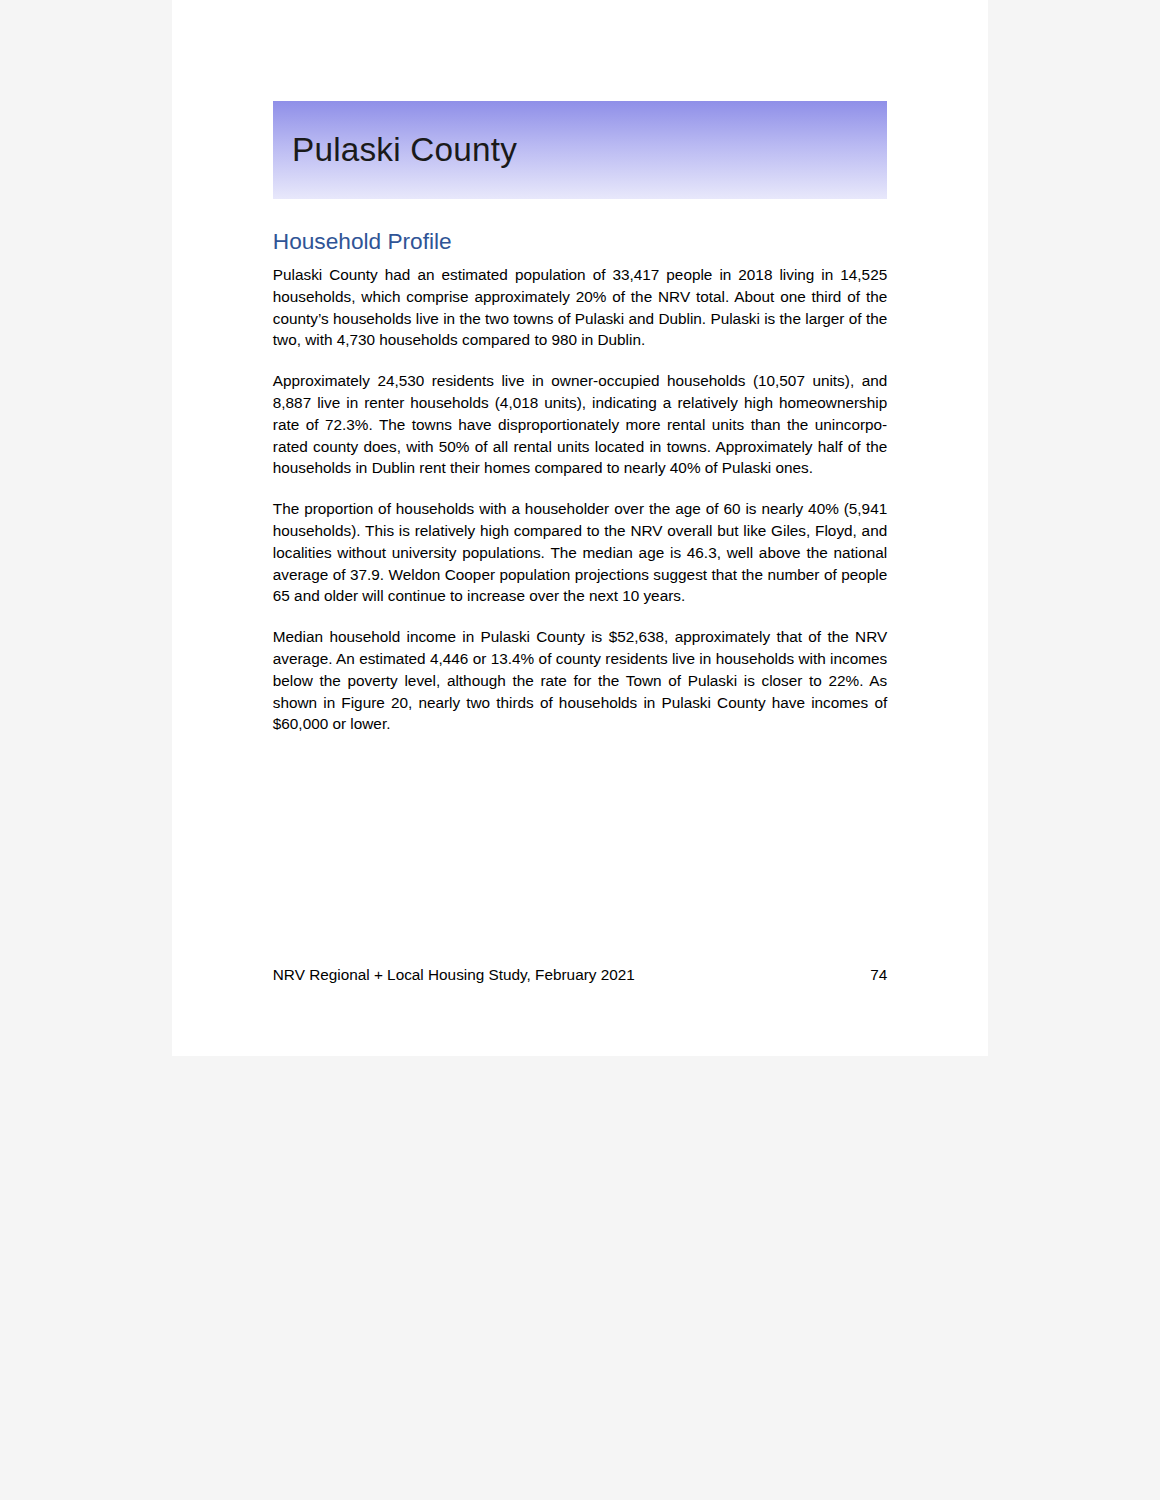Pulaski County
Household Profile
Pulaski County had an estimated population of 33,417 people in 2018 living in 14,525 households, which comprise approximately 20% of the NRV total. About one third of the county’s households live in the two towns of Pulaski and Dublin. Pulaski is the larger of the two, with 4,730 households compared to 980 in Dublin.
Approximately 24,530 residents live in owner-occupied households (10,507 units), and 8,887 live in renter households (4,018 units), indicating a relatively high homeownership rate of 72.3%. The towns have disproportionately more rental units than the unincorporated county does, with 50% of all rental units located in towns. Approximately half of the households in Dublin rent their homes compared to nearly 40% of Pulaski ones.
The proportion of households with a householder over the age of 60 is nearly 40% (5,941 households). This is relatively high compared to the NRV overall but like Giles, Floyd, and localities without university populations. The median age is 46.3, well above the national average of 37.9. Weldon Cooper population projections suggest that the number of people 65 and older will continue to increase over the next 10 years.
Median household income in Pulaski County is $52,638, approximately that of the NRV average. An estimated 4,446 or 13.4% of county residents live in households with incomes below the poverty level, although the rate for the Town of Pulaski is closer to 22%. As shown in Figure 20, nearly two thirds of households in Pulaski County have incomes of $60,000 or lower.
NRV Regional + Local Housing Study, February 2021 74